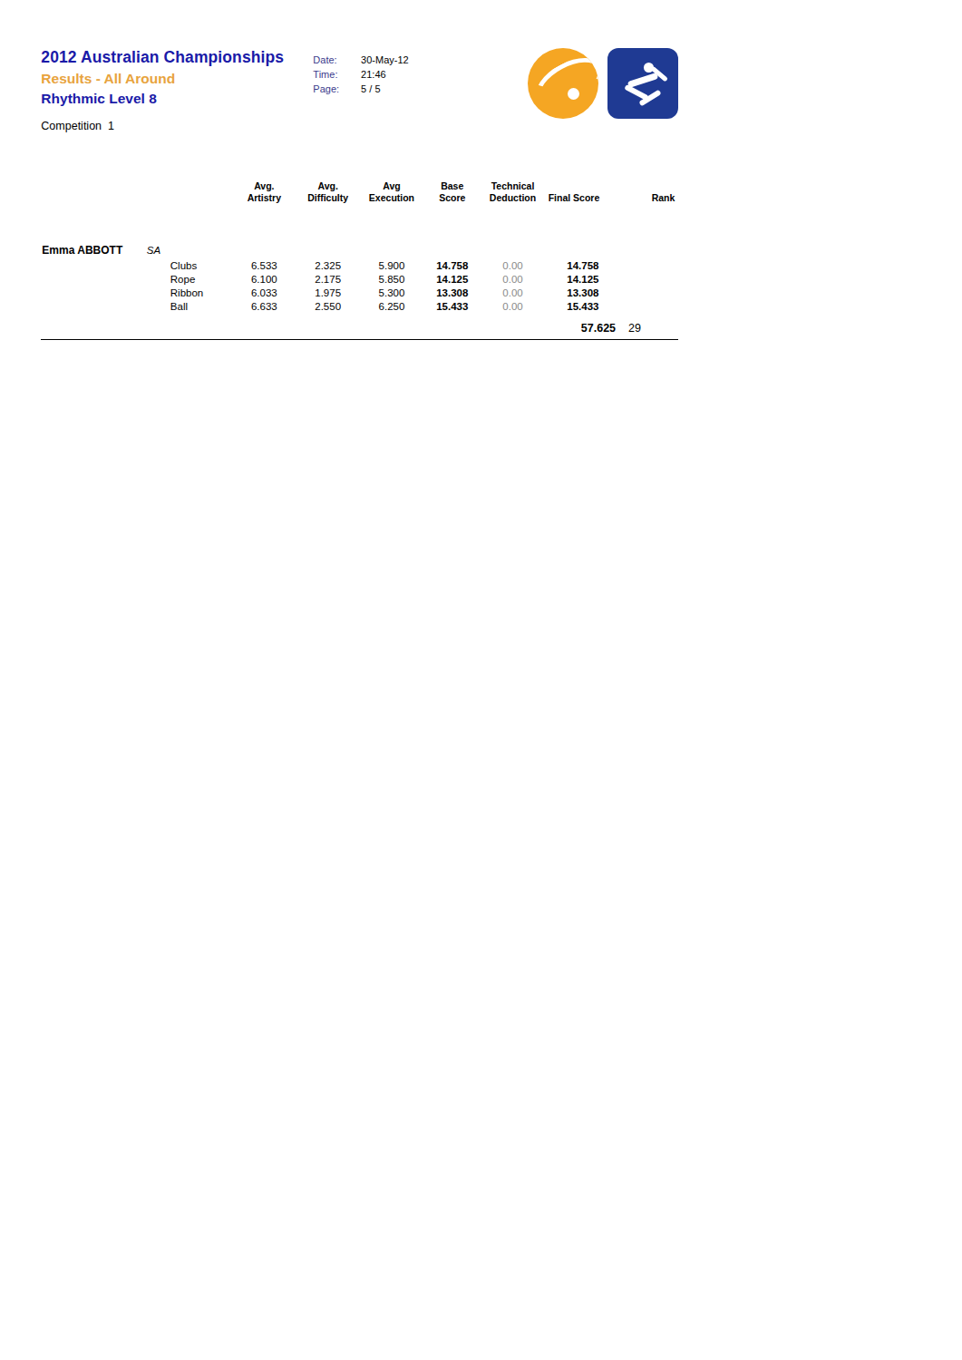2012 Australian Championships
Results - All Around
Rhythmic Level 8
Competition 1
| Date: | 30-May-12 |
| Time: | 21:46 |
| Page: | 5 / 5 |
| | | Avg. Artistry | Avg. Difficulty | Avg Execution | Base Score | Technical Deduction | Final Score | Rank |
| --- | --- | --- | --- | --- | --- | --- | --- | --- |
| Emma ABBOTT | SA | |
| | Clubs | 6.533 | 2.325 | 5.900 | 14.758 | 0.00 | 14.758 | |
| | Rope | 6.100 | 2.175 | 5.850 | 14.125 | 0.00 | 14.125 | |
| | Ribbon | 6.033 | 1.975 | 5.300 | 13.308 | 0.00 | 13.308 | |
| | Ball | 6.633 | 2.550 | 6.250 | 15.433 | 0.00 | 15.433 | |
| | 57.625 | 29 |